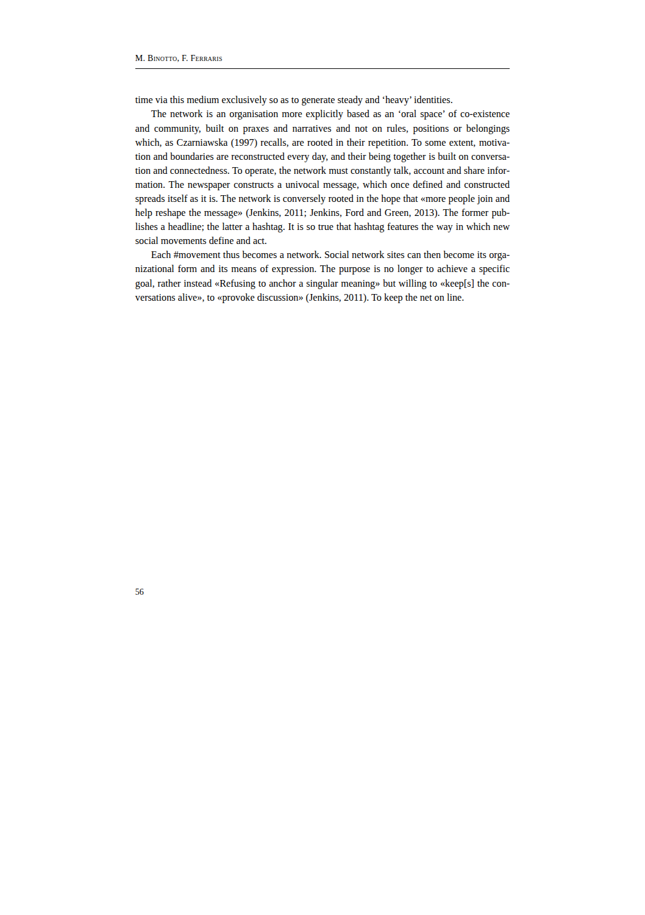M. Binotto, F. Ferraris
time via this medium exclusively so as to generate steady and ‘heavy’ identities.
The network is an organisation more explicitly based as an ‘oral space’ of co-existence and community, built on praxes and narratives and not on rules, positions or belongings which, as Czarniawska (1997) recalls, are rooted in their repetition. To some extent, motivation and boundaries are reconstructed every day, and their being together is built on conversation and connectedness. To operate, the network must constantly talk, account and share information. The newspaper constructs a univocal message, which once defined and constructed spreads itself as it is. The network is conversely rooted in the hope that «more people join and help reshape the message» (Jenkins, 2011; Jenkins, Ford and Green, 2013). The former publishes a headline; the latter a hashtag. It is so true that hashtag features the way in which new social movements define and act.
Each #movement thus becomes a network. Social network sites can then become its organizational form and its means of expression. The purpose is no longer to achieve a specific goal, rather instead «Refusing to anchor a singular meaning» but willing to «keep[s] the conversations alive», to «provoke discussion» (Jenkins, 2011). To keep the net on line.
56